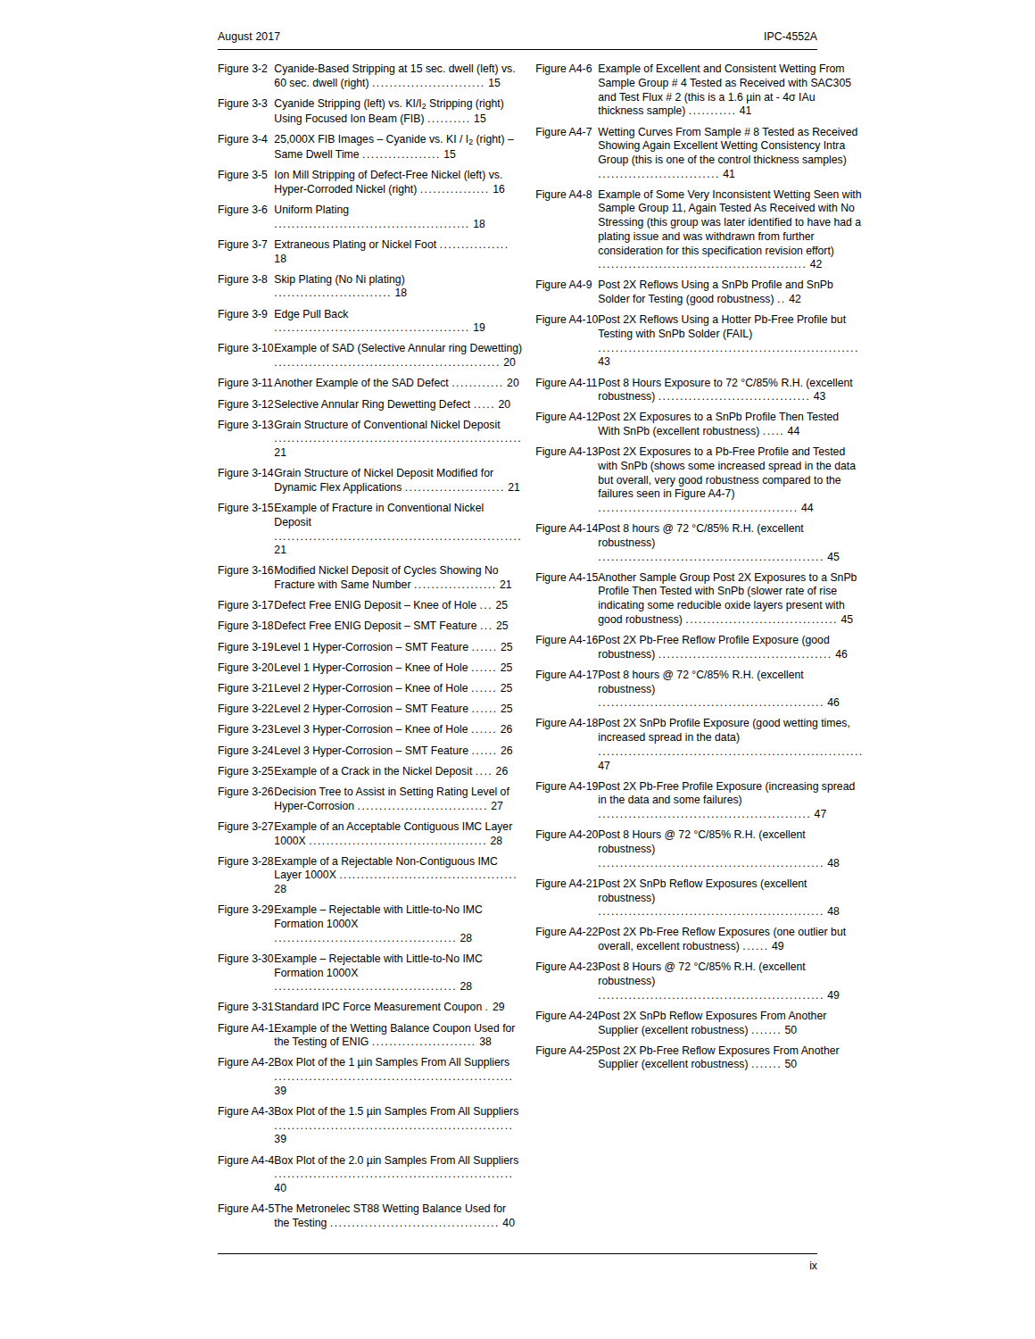August 2017
IPC-4552A
| Figure 3-2 | Cyanide-Based Stripping at 15 sec. dwell (left) vs. 60 sec. dwell (right) .......................... 15 |
| Figure 3-3 | Cyanide Stripping (left) vs. KI/I 2 Stripping (right) Using Focused Ion Beam (FIB) .......... 15 |
| Figure 3-4 | 25,000X FIB Images – Cyanide vs. KI / I 2 (right) – Same Dwell Time .................. 15 |
| Figure 3-5 | Ion Mill Stripping of Defect-Free Nickel (left) vs. Hyper-Corroded Nickel (right) ................ 16 |
| Figure 3-6 | Uniform Plating ............................................. 18 |
| Figure 3-7 | Extraneous Plating or Nickel Foot ................ 18 |
| Figure 3-8 | Skip Plating (No Ni plating) ........................... 18 |
| Figure 3-9 | Edge Pull Back ............................................. 19 |
| Figure 3-10 | Example of SAD (Selective Annular ring Dewetting) .................................................... 20 |
| Figure 3-11 | Another Example of the SAD Defect ............ 20 |
| Figure 3-12 | Selective Annular Ring Dewetting Defect ..... 20 |
| Figure 3-13 | Grain Structure of Conventional Nickel Deposit ......................................................... 21 |
| Figure 3-14 | Grain Structure of Nickel Deposit Modified for Dynamic Flex Applications ....................... 21 |
| Figure 3-15 | Example of Fracture in Conventional Nickel Deposit ......................................................... 21 |
| Figure 3-16 | Modified Nickel Deposit of Cycles Showing No Fracture with Same Number ................... 21 |
| Figure 3-17 | Defect Free ENIG Deposit – Knee of Hole ... 25 |
| Figure 3-18 | Defect Free ENIG Deposit – SMT Feature ... 25 |
| Figure 3-19 | Level 1 Hyper-Corrosion – SMT Feature ...... 25 |
| Figure 3-20 | Level 1 Hyper-Corrosion – Knee of Hole ...... 25 |
| Figure 3-21 | Level 2 Hyper-Corrosion – Knee of Hole ...... 25 |
| Figure 3-22 | Level 2 Hyper-Corrosion – SMT Feature ...... 25 |
| Figure 3-23 | Level 3 Hyper-Corrosion – Knee of Hole ...... 26 |
| Figure 3-24 | Level 3 Hyper-Corrosion – SMT Feature ...... 26 |
| Figure 3-25 | Example of a Crack in the Nickel Deposit .... 26 |
| Figure 3-26 | Decision Tree to Assist in Setting Rating Level of Hyper-Corrosion .............................. 27 |
| Figure 3-27 | Example of an Acceptable Contiguous IMC Layer 1000X ......................................... 28 |
| Figure 3-28 | Example of a Rejectable Non-Contiguous IMC Layer 1000X ......................................... 28 |
| Figure 3-29 | Example – Rejectable with Little-to-No IMC Formation 1000X .......................................... 28 |
| Figure 3-30 | Example – Rejectable with Little-to-No IMC Formation 1000X .......................................... 28 |
| Figure 3-31 | Standard IPC Force Measurement Coupon . 29 |
| Figure A4-1 | Example of the Wetting Balance Coupon Used for the Testing of ENIG ........................ 38 |
| Figure A4-2 | Box Plot of the 1 µin Samples From All Suppliers ....................................................... 39 |
| Figure A4-3 | Box Plot of the 1.5 µin Samples From All Suppliers ....................................................... 39 |
| Figure A4-4 | Box Plot of the 2.0 µin Samples From All Suppliers ....................................................... 40 |
| Figure A4-5 | The Metronelec ST88 Wetting Balance Used for the Testing ....................................... 40 |
| Figure A4-6 | Example of Excellent and Consistent Wetting From Sample Group # 4 Tested as Received with SAC305 and Test Flux # 2 (this is a 1.6 µin at - 4σ IAu thickness sample) ........... 41 |
| Figure A4-7 | Wetting Curves From Sample # 8 Tested as Received Showing Again Excellent Wetting Consistency Intra Group (this is one of the control thickness samples) ............................ 41 |
| Figure A4-8 | Example of Some Very Inconsistent Wetting Seen with Sample Group 11, Again Tested As Received with No Stressing (this group was later identified to have had a plating issue and was withdrawn from further consideration for this specification revision effort) ................................................ 42 |
| Figure A4-9 | Post 2X Reflows Using a SnPb Profile and SnPb Solder for Testing (good robustness) .. 42 |
| Figure A4-10 | Post 2X Reflows Using a Hotter Pb-Free Profile but Testing with SnPb Solder (FAIL) ............................................................ 43 |
| Figure A4-11 | Post 8 Hours Exposure to 72 °C/85% R.H. (excellent robustness) ................................... 43 |
| Figure A4-12 | Post 2X Exposures to a SnPb Profile Then Tested With SnPb (excellent robustness) ..... 44 |
| Figure A4-13 | Post 2X Exposures to a Pb-Free Profile and Tested with SnPb (shows some increased spread in the data but overall, very good robustness compared to the failures seen in Figure A4-7) .............................................. 44 |
| Figure A4-14 | Post 8 hours @ 72 °C/85% R.H. (excellent robustness) .................................................... 45 |
| Figure A4-15 | Another Sample Group Post 2X Exposures to a SnPb Profile Then Tested with SnPb (slower rate of rise indicating some reducible oxide layers present with good robustness) ................................... 45 |
| Figure A4-16 | Post 2X Pb-Free Reflow Profile Exposure (good robustness) ........................................ 46 |
| Figure A4-17 | Post 8 hours @ 72 °C/85% R.H. (excellent robustness) .................................................... 46 |
| Figure A4-18 | Post 2X SnPb Profile Exposure (good wetting times, increased spread in the data) ............................................................. 47 |
| Figure A4-19 | Post 2X Pb-Free Profile Exposure (increasing spread in the data and some failures) ................................................. 47 |
| Figure A4-20 | Post 8 Hours @ 72 °C/85% R.H. (excellent robustness) .................................................... 48 |
| Figure A4-21 | Post 2X SnPb Reflow Exposures (excellent robustness) .................................................... 48 |
| Figure A4-22 | Post 2X Pb-Free Reflow Exposures (one outlier but overall, excellent robustness) ...... 49 |
| Figure A4-23 | Post 8 Hours @ 72 °C/85% R.H. (excellent robustness) .................................................... 49 |
| Figure A4-24 | Post 2X SnPb Reflow Exposures From Another Supplier (excellent robustness) ....... 50 |
| Figure A4-25 | Post 2X Pb-Free Reflow Exposures From Another Supplier (excellent robustness) ....... 50 |
ix